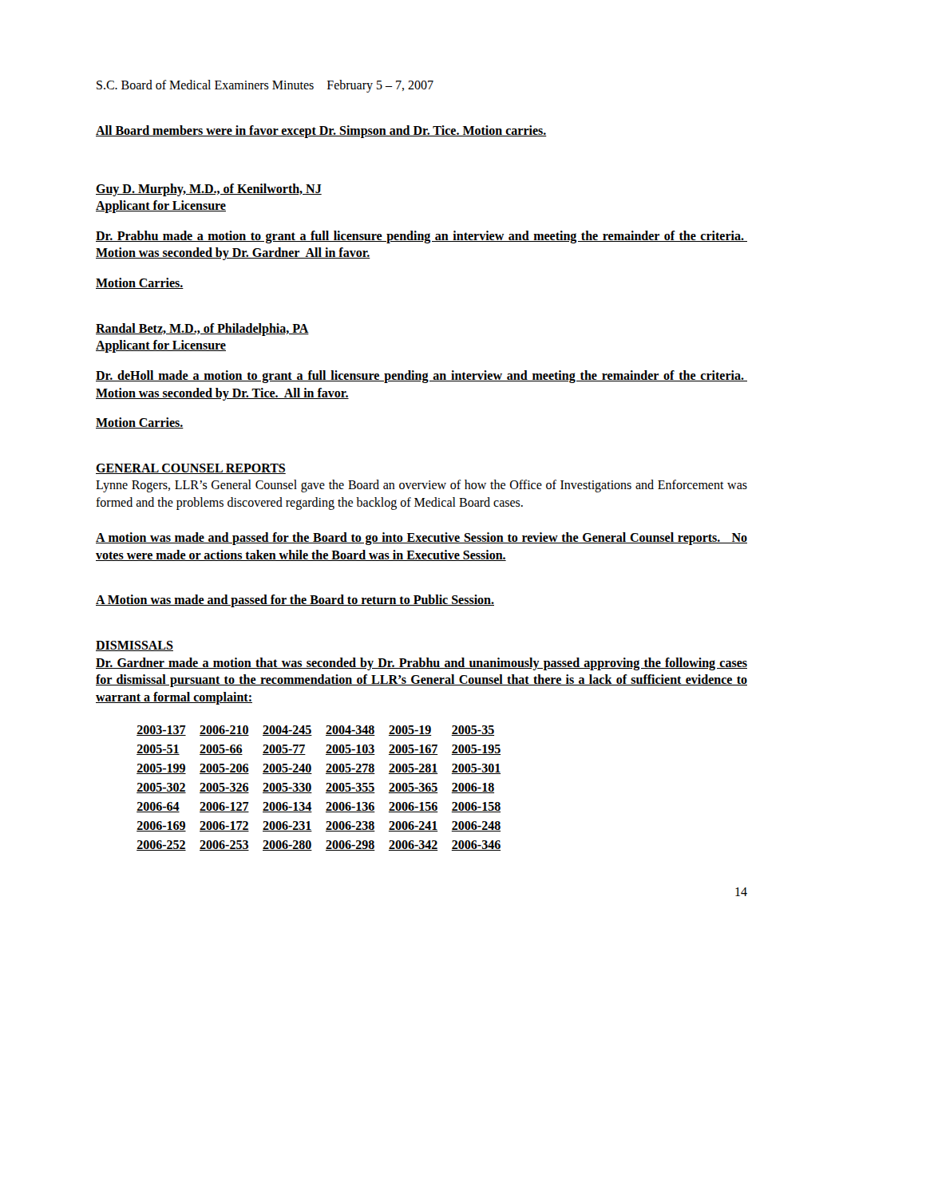S.C. Board of Medical Examiners Minutes February 5 – 7, 2007
All Board members were in favor except Dr. Simpson and Dr. Tice. Motion carries.
Guy D. Murphy, M.D., of Kenilworth, NJ
Applicant for Licensure
Dr. Prabhu made a motion to grant a full licensure pending an interview and meeting the remainder of the criteria. Motion was seconded by Dr. Gardner All in favor.
Motion Carries.
Randal Betz, M.D., of Philadelphia, PA
Applicant for Licensure
Dr. deHoll made a motion to grant a full licensure pending an interview and meeting the remainder of the criteria. Motion was seconded by Dr. Tice. All in favor.
Motion Carries.
GENERAL COUNSEL REPORTS
Lynne Rogers, LLR’s General Counsel gave the Board an overview of how the Office of Investigations and Enforcement was formed and the problems discovered regarding the backlog of Medical Board cases.
A motion was made and passed for the Board to go into Executive Session to review the General Counsel reports. No votes were made or actions taken while the Board was in Executive Session.
A Motion was made and passed for the Board to return to Public Session.
DISMISSALS
Dr. Gardner made a motion that was seconded by Dr. Prabhu and unanimously passed approving the following cases for dismissal pursuant to the recommendation of LLR’s General Counsel that there is a lack of sufficient evidence to warrant a formal complaint:
| 2003-137 | 2006-210 | 2004-245 | 2004-348 | 2005-19 | 2005-35 |
| 2005-51 | 2005-66 | 2005-77 | 2005-103 | 2005-167 | 2005-195 |
| 2005-199 | 2005-206 | 2005-240 | 2005-278 | 2005-281 | 2005-301 |
| 2005-302 | 2005-326 | 2005-330 | 2005-355 | 2005-365 | 2006-18 |
| 2006-64 | 2006-127 | 2006-134 | 2006-136 | 2006-156 | 2006-158 |
| 2006-169 | 2006-172 | 2006-231 | 2006-238 | 2006-241 | 2006-248 |
| 2006-252 | 2006-253 | 2006-280 | 2006-298 | 2006-342 | 2006-346 |
14